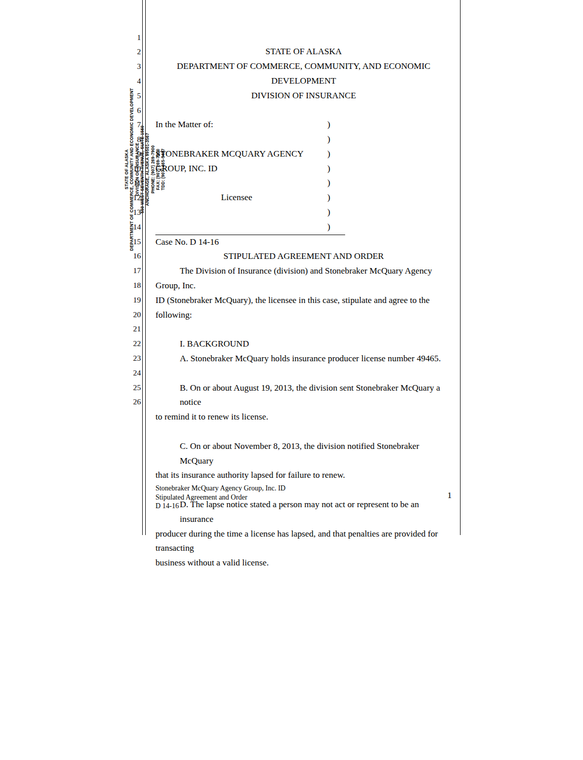1
2
3
4
5
6
7
8
9
10
11
12
13
14
15
16
17
18
19
20
21
22
23
24
25
26
STATE OF ALASKA
DEPARTMENT OF COMMERCE, COMMUNITY AND ECONOMIC DEVELOPMENT
DIVISION OF INSURANCE
550 WEST SEVENTH AVENUE, SUITE 1560
ANCHORAGE, ALASKA 99501-3567
PHONE: (907) 269-7900
FAX: (907) 269-7910
TDD: (907) 465-5437
STATE OF ALASKA
DEPARTMENT OF COMMERCE, COMMUNITY, AND ECONOMIC DEVELOPMENT
DIVISION OF INSURANCE
| In the Matter of: | ) | |
| | ) | |
| STONEBRAKER MCQUARY AGENCY | ) | |
| GROUP, INC. ID | ) | |
| | ) | |
| Licensee | ) | |
| | ) | |
| | ) | |
Case No. D 14-16
STIPULATED AGREEMENT AND ORDER
The Division of Insurance (division) and Stonebraker McQuary Agency Group, Inc.
ID (Stonebraker McQuary), the licensee in this case, stipulate and agree to the following:
I. BACKGROUND
A. Stonebraker McQuary holds insurance producer license number 49465.
B. On or about August 19, 2013, the division sent Stonebraker McQuary a notice
to remind it to renew its license.
C. On or about November 8, 2013, the division notified Stonebraker McQuary
that its insurance authority lapsed for failure to renew.
D. The lapse notice stated a person may not act or represent to be an insurance
producer during the time a license has lapsed, and that penalties are provided for transacting
business without a valid license.
1 Stonebraker McQuary Agency Group, Inc. ID
Stipulated Agreement and Order
D 14-16